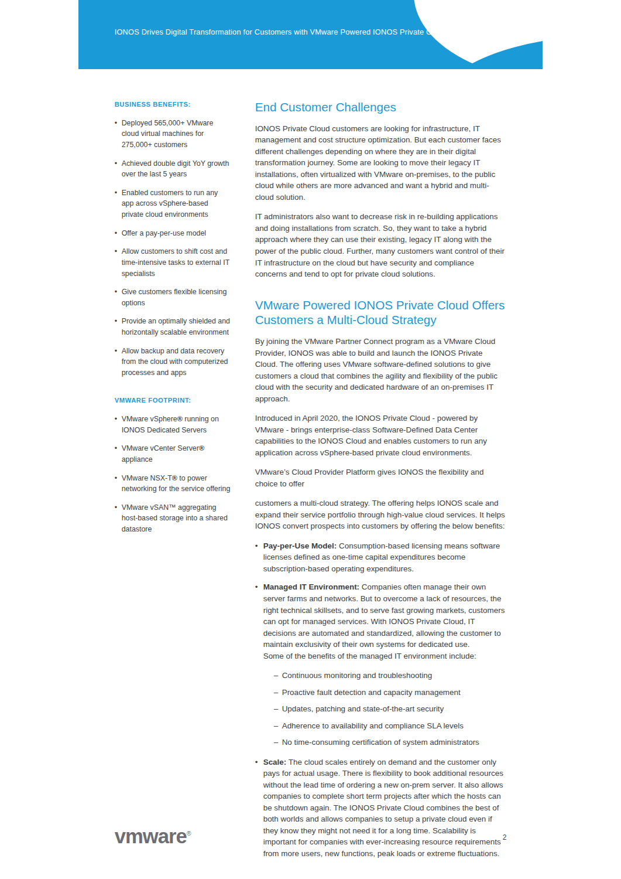IONOS Drives Digital Transformation for Customers with VMware Powered IONOS Private Cloud
Business Benefits:
Deployed 565,000+ VMware cloud virtual machines for 275,000+ customers
Achieved double digit YoY growth over the last 5 years
Enabled customers to run any app across vSphere-based private cloud environments
Offer a pay-per-use model
Allow customers to shift cost and time-intensive tasks to external IT specialists
Give customers flexible licensing options
Provide an optimally shielded and horizontally scalable environment
Allow backup and data recovery from the cloud with computerized processes and apps
VMware Footprint:
VMware vSphere® running on IONOS Dedicated Servers
VMware vCenter Server® appliance
VMware NSX-T® to power networking for the service offering
VMware vSAN™ aggregating host-based storage into a shared datastore
End Customer Challenges
IONOS Private Cloud customers are looking for infrastructure, IT management and cost structure optimization. But each customer faces different challenges depending on where they are in their digital transformation journey. Some are looking to move their legacy IT installations, often virtualized with VMware on-premises, to the public cloud while others are more advanced and want a hybrid and multi-cloud solution.
IT administrators also want to decrease risk in re-building applications and doing installations from scratch. So, they want to take a hybrid approach where they can use their existing, legacy IT along with the power of the public cloud. Further, many customers want control of their IT infrastructure on the cloud but have security and compliance concerns and tend to opt for private cloud solutions.
VMware Powered IONOS Private Cloud Offers Customers a Multi-Cloud Strategy
By joining the VMware Partner Connect program as a VMware Cloud Provider, IONOS was able to build and launch the IONOS Private Cloud. The offering uses VMware software-defined solutions to give customers a cloud that combines the agility and flexibility of the public cloud with the security and dedicated hardware of an on-premises IT approach.
Introduced in April 2020, the IONOS Private Cloud - powered by VMware - brings enterprise-class Software-Defined Data Center capabilities to the IONOS Cloud and enables customers to run any application across vSphere-based private cloud environments.
VMware’s Cloud Provider Platform gives IONOS the flexibility and choice to offer
customers a multi-cloud strategy. The offering helps IONOS scale and expand their service portfolio through high-value cloud services. It helps IONOS convert prospects into customers by offering the below benefits:
Pay-per-Use Model: Consumption-based licensing means software licenses defined as one-time capital expenditures become subscription-based operating expenditures.
Managed IT Environment: Companies often manage their own server farms and networks. But to overcome a lack of resources, the right technical skillsets, and to serve fast growing markets, customers can opt for managed services. With IONOS Private Cloud, IT decisions are automated and standardized, allowing the customer to maintain exclusivity of their own systems for dedicated use.
Some of the benefits of the managed IT environment include:
Continuous monitoring and troubleshooting
Proactive fault detection and capacity management
Updates, patching and state-of-the-art security
Adherence to availability and compliance SLA levels
No time-consuming certification of system administrators
Scale: The cloud scales entirely on demand and the customer only pays for actual usage. There is flexibility to book additional resources without the lead time of ordering a new on-prem server. It also allows companies to complete short term projects after which the hosts can be shutdown again. The IONOS Private Cloud combines the best of both worlds and allows companies to setup a private cloud even if they know they might not need it for a long time. Scalability is important for companies with ever-increasing resource requirements from more users, new functions, peak loads or extreme fluctuations.
vmware®
2